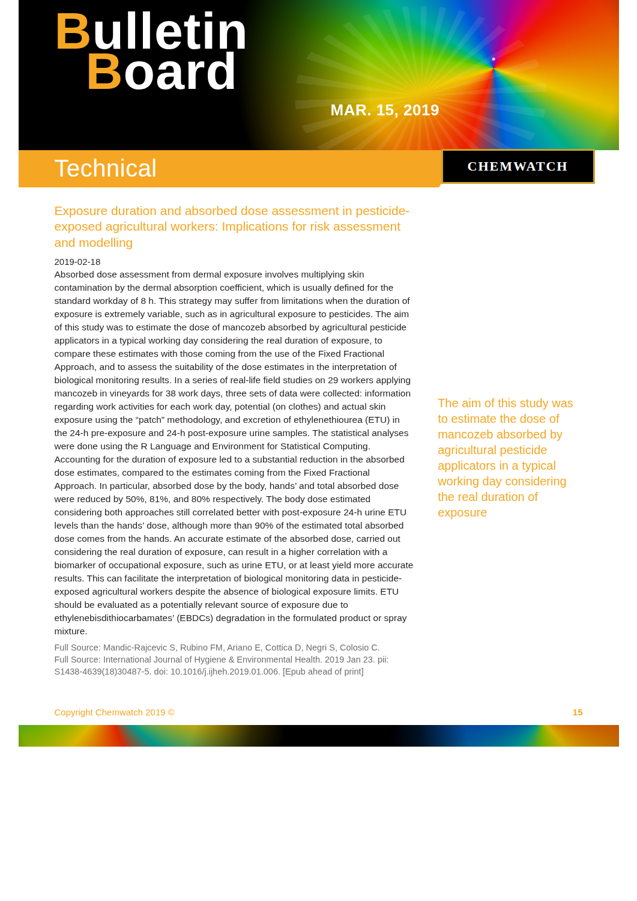Bulletin Board
MAR. 15, 2019
Technical
CHEMWATCH
Exposure duration and absorbed dose assessment in pesticide-exposed agricultural workers: Implications for risk assessment and modelling
2019-02-18
Absorbed dose assessment from dermal exposure involves multiplying skin contamination by the dermal absorption coefficient, which is usually defined for the standard workday of 8 h. This strategy may suffer from limitations when the duration of exposure is extremely variable, such as in agricultural exposure to pesticides. The aim of this study was to estimate the dose of mancozeb absorbed by agricultural pesticide applicators in a typical working day considering the real duration of exposure, to compare these estimates with those coming from the use of the Fixed Fractional Approach, and to assess the suitability of the dose estimates in the interpretation of biological monitoring results. In a series of real-life field studies on 29 workers applying mancozeb in vineyards for 38 work days, three sets of data were collected: information regarding work activities for each work day, potential (on clothes) and actual skin exposure using the “patch” methodology, and excretion of ethylenethiourea (ETU) in the 24-h pre-exposure and 24-h post-exposure urine samples. The statistical analyses were done using the R Language and Environment for Statistical Computing. Accounting for the duration of exposure led to a substantial reduction in the absorbed dose estimates, compared to the estimates coming from the Fixed Fractional Approach. In particular, absorbed dose by the body, hands’ and total absorbed dose were reduced by 50%, 81%, and 80% respectively. The body dose estimated considering both approaches still correlated better with post-exposure 24-h urine ETU levels than the hands’ dose, although more than 90% of the estimated total absorbed dose comes from the hands. An accurate estimate of the absorbed dose, carried out considering the real duration of exposure, can result in a higher correlation with a biomarker of occupational exposure, such as urine ETU, or at least yield more accurate results. This can facilitate the interpretation of biological monitoring data in pesticide-exposed agricultural workers despite the absence of biological exposure limits. ETU should be evaluated as a potentially relevant source of exposure due to ethylenebisdithiocarbamates’ (EBDCs) degradation in the formulated product or spray mixture.
Full Source: Mandic-Rajcevic S, Rubino FM, Ariano E, Cottica D, Negri S, Colosio C.
Full Source: International Journal of Hygiene & Environmental Health. 2019 Jan 23. pii: S1438-4639(18)30487-5. doi: 10.1016/j.ijheh.2019.01.006. [Epub ahead of print]
The aim of this study was to estimate the dose of mancozeb absorbed by agricultural pesticide applicators in a typical working day considering the real duration of exposure
Copyright Chemwatch 2019 © 15